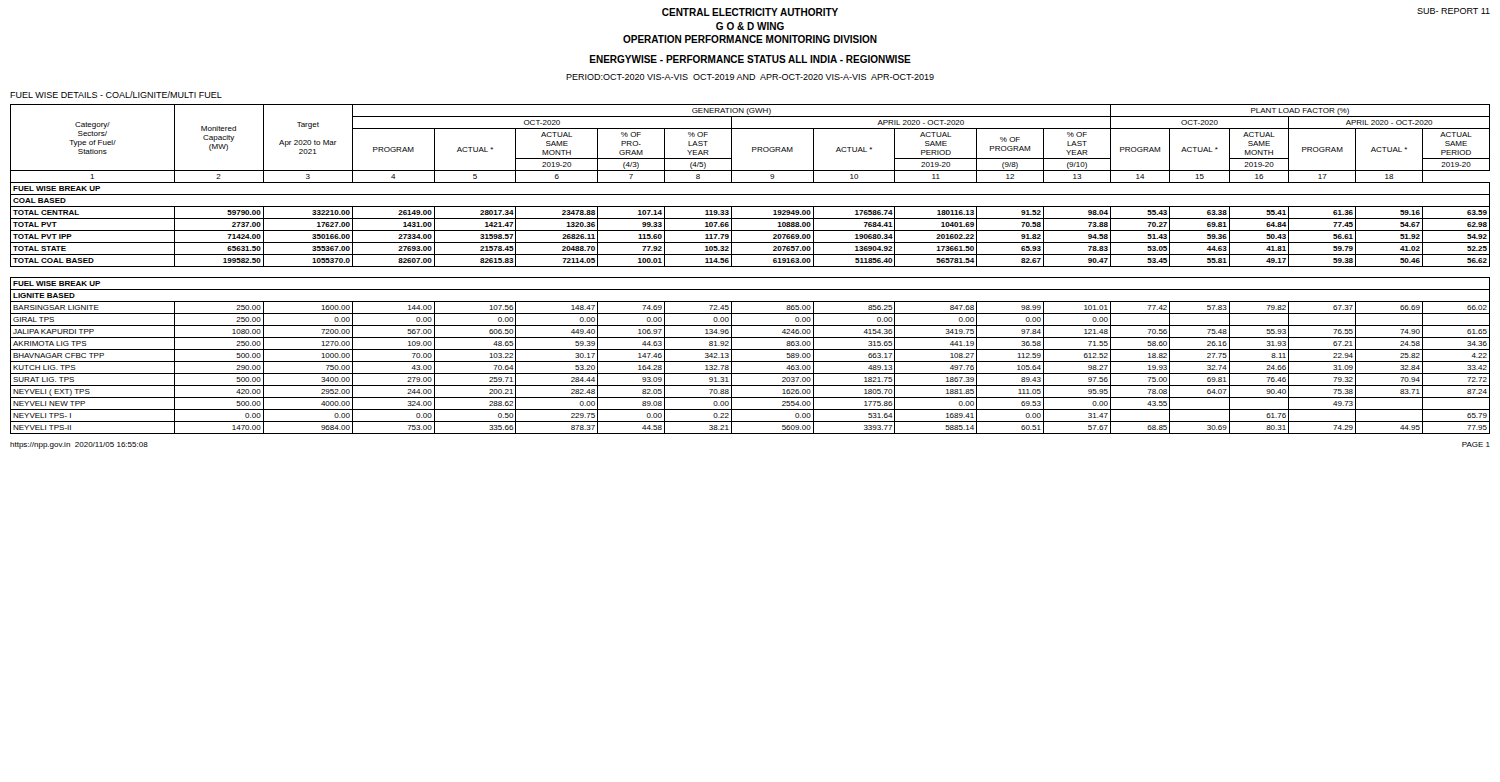SUB- REPORT 11
CENTRAL ELECTRICITY AUTHORITY
G O & D WING
OPERATION PERFORMANCE MONITORING DIVISION
ENERGYWISE - PERFORMANCE STATUS ALL INDIA - REGIONWISE
PERIOD:OCT-2020 VIS-A-VIS OCT-2019 AND APR-OCT-2020 VIS-A-VIS APR-OCT-2019
FUEL WISE DETAILS - COAL/LIGNITE/MULTI FUEL
| Category/ Sectors/ Type of Fuel/ Stations | Monitered Capacity (MW) | Target Apr 2020 to Mar 2021 | GENERATION (GWH) | PLANT LOAD FACTOR (%) |
| --- | --- | --- | --- | --- |
| OCT-2020 | APRIL 2020 - OCT-2020 | OCT-2020 | APRIL 2020 - OCT-2020 |
| PROGRAM | ACTUAL * | ACTUAL SAME MONTH | % OF PRO- GRAM | % OF LAST YEAR | PROGRAM | ACTUAL * | ACTUAL SAME PERIOD | % OF PROGRAM | % OF LAST YEAR | PROGRAM | ACTUAL * | ACTUAL SAME MONTH | PROGRAM | ACTUAL * | ACTUAL SAME PERIOD |
| 2019-20 | (4/3) | (4/5) | 2019-20 | (9/8) | (9/10) | 2019-20 | 2019-20 |
| 1 | 2 | 3 | 4 | 5 | 6 | 7 | 8 | 9 | 10 | 11 | 12 | 13 | 14 | 15 | 16 | 17 | 18 |
| FUEL WISE BREAK UP |
| COAL BASED |
| TOTAL CENTRAL | 59790.00 | 332210.00 | 26149.00 | 28017.34 | 23478.88 | 107.14 | 119.33 | 192949.00 | 176586.74 | 180116.13 | 91.52 | 98.04 | 55.43 | 63.38 | 55.41 | 61.36 | 59.16 | 63.59 |
| TOTAL PVT | 2737.00 | 17627.00 | 1431.00 | 1421.47 | 1320.36 | 99.33 | 107.66 | 10888.00 | 7684.41 | 10401.69 | 70.58 | 73.88 | 70.27 | 69.81 | 64.84 | 77.45 | 54.67 | 62.98 |
| TOTAL PVT IPP | 71424.00 | 350166.00 | 27334.00 | 31598.57 | 26826.11 | 115.60 | 117.79 | 207669.00 | 190680.34 | 201602.22 | 91.82 | 94.58 | 51.43 | 59.36 | 50.43 | 56.61 | 51.92 | 54.92 |
| TOTAL STATE | 65631.50 | 355367.00 | 27693.00 | 21578.45 | 20488.70 | 77.92 | 105.32 | 207657.00 | 136904.92 | 173661.50 | 65.93 | 78.83 | 53.05 | 44.63 | 41.81 | 59.79 | 41.02 | 52.25 |
| TOTAL COAL BASED | 199582.50 | 1055370.0 | 82607.00 | 82615.83 | 72114.05 | 100.01 | 114.56 | 619163.00 | 511856.40 | 565781.54 | 82.67 | 90.47 | 53.45 | 55.81 | 49.17 | 59.38 | 50.46 | 56.62 |
| FUEL WISE BREAK UP |
| LIGNITE BASED |
| BARSINGSAR LIGNITE | 250.00 | 1600.00 | 144.00 | 107.56 | 148.47 | 74.69 | 72.45 | 865.00 | 856.25 | 847.68 | 98.99 | 101.01 | 77.42 | 57.83 | 79.82 | 67.37 | 66.69 | 66.02 |
| GIRAL TPS | 250.00 | 0.00 | 0.00 | 0.00 | 0.00 | 0.00 | 0.00 | 0.00 | 0.00 | 0.00 | 0.00 | 0.00 | | | | | | |
| JALIPA KAPURDI TPP | 1080.00 | 7200.00 | 567.00 | 606.50 | 449.40 | 106.97 | 134.96 | 4246.00 | 4154.36 | 3419.75 | 97.84 | 121.48 | 70.56 | 75.48 | 55.93 | 76.55 | 74.90 | 61.65 |
| AKRIMOTA LIG TPS | 250.00 | 1270.00 | 109.00 | 48.65 | 59.39 | 44.63 | 81.92 | 863.00 | 315.65 | 441.19 | 36.58 | 71.55 | 58.60 | 26.16 | 31.93 | 67.21 | 24.58 | 34.36 |
| BHAVNAGAR CFBC TPP | 500.00 | 1000.00 | 70.00 | 103.22 | 30.17 | 147.46 | 342.13 | 589.00 | 663.17 | 108.27 | 112.59 | 612.52 | 18.82 | 27.75 | 8.11 | 22.94 | 25.82 | 4.22 |
| KUTCH LIG. TPS | 290.00 | 750.00 | 43.00 | 70.64 | 53.20 | 164.28 | 132.78 | 463.00 | 489.13 | 497.76 | 105.64 | 98.27 | 19.93 | 32.74 | 24.66 | 31.09 | 32.84 | 33.42 |
| SURAT LIG. TPS | 500.00 | 3400.00 | 279.00 | 259.71 | 284.44 | 93.09 | 91.31 | 2037.00 | 1821.75 | 1867.39 | 89.43 | 97.56 | 75.00 | 69.81 | 76.46 | 79.32 | 70.94 | 72.72 |
| NEYVELI ( EXT) TPS | 420.00 | 2952.00 | 244.00 | 200.21 | 282.48 | 82.05 | 70.88 | 1626.00 | 1805.70 | 1881.85 | 111.05 | 95.95 | 78.08 | 64.07 | 90.40 | 75.38 | 83.71 | 87.24 |
| NEYVELI NEW TPP | 500.00 | 4000.00 | 324.00 | 288.62 | 0.00 | 89.08 | 0.00 | 2554.00 | 1775.86 | 0.00 | 69.53 | 0.00 | 43.55 | | | 49.73 | | |
| NEYVELI TPS- I | 0.00 | 0.00 | 0.00 | 0.50 | 229.75 | 0.00 | 0.22 | 0.00 | 531.64 | 1689.41 | 0.00 | 31.47 | | | 61.76 | | | 65.79 |
| NEYVELI TPS-II | 1470.00 | 9684.00 | 753.00 | 335.66 | 878.37 | 44.58 | 38.21 | 5609.00 | 3393.77 | 5885.14 | 60.51 | 57.67 | 68.85 | 30.69 | 80.31 | 74.29 | 44.95 | 77.95 |
https://npp.gov.in 2020/11/05 16:55:08
PAGE 1